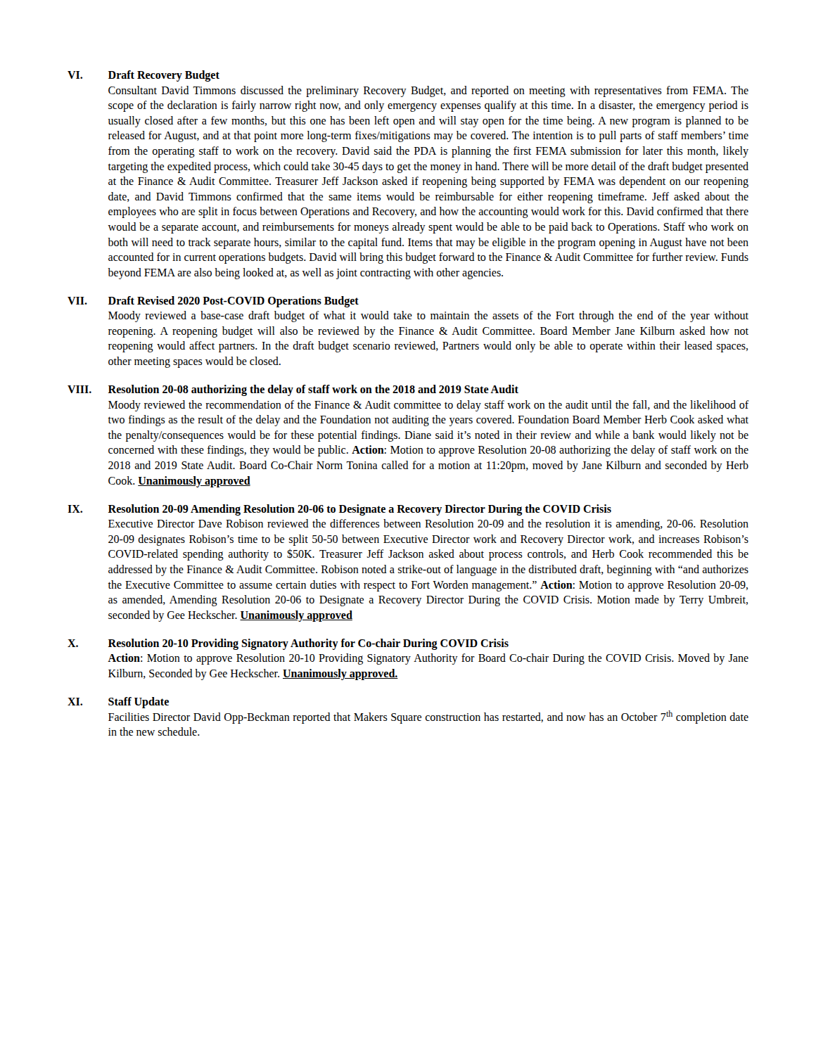VI.
Draft Recovery Budget
Consultant David Timmons discussed the preliminary Recovery Budget, and reported on meeting with representatives from FEMA. The scope of the declaration is fairly narrow right now, and only emergency expenses qualify at this time. In a disaster, the emergency period is usually closed after a few months, but this one has been left open and will stay open for the time being. A new program is planned to be released for August, and at that point more long-term fixes/mitigations may be covered. The intention is to pull parts of staff members’ time from the operating staff to work on the recovery. David said the PDA is planning the first FEMA submission for later this month, likely targeting the expedited process, which could take 30-45 days to get the money in hand. There will be more detail of the draft budget presented at the Finance & Audit Committee. Treasurer Jeff Jackson asked if reopening being supported by FEMA was dependent on our reopening date, and David Timmons confirmed that the same items would be reimbursable for either reopening timeframe. Jeff asked about the employees who are split in focus between Operations and Recovery, and how the accounting would work for this. David confirmed that there would be a separate account, and reimbursements for moneys already spent would be able to be paid back to Operations. Staff who work on both will need to track separate hours, similar to the capital fund. Items that may be eligible in the program opening in August have not been accounted for in current operations budgets. David will bring this budget forward to the Finance & Audit Committee for further review. Funds beyond FEMA are also being looked at, as well as joint contracting with other agencies.
VII.
Draft Revised 2020 Post-COVID Operations Budget
Moody reviewed a base-case draft budget of what it would take to maintain the assets of the Fort through the end of the year without reopening. A reopening budget will also be reviewed by the Finance & Audit Committee. Board Member Jane Kilburn asked how not reopening would affect partners. In the draft budget scenario reviewed, Partners would only be able to operate within their leased spaces, other meeting spaces would be closed.
VIII.
Resolution 20-08 authorizing the delay of staff work on the 2018 and 2019 State Audit
Moody reviewed the recommendation of the Finance & Audit committee to delay staff work on the audit until the fall, and the likelihood of two findings as the result of the delay and the Foundation not auditing the years covered. Foundation Board Member Herb Cook asked what the penalty/consequences would be for these potential findings. Diane said it’s noted in their review and while a bank would likely not be concerned with these findings, they would be public. Action: Motion to approve Resolution 20-08 authorizing the delay of staff work on the 2018 and 2019 State Audit. Board Co-Chair Norm Tonina called for a motion at 11:20pm, moved by Jane Kilburn and seconded by Herb Cook. Unanimously approved
IX.
Resolution 20-09 Amending Resolution 20-06 to Designate a Recovery Director During the COVID Crisis
Executive Director Dave Robison reviewed the differences between Resolution 20-09 and the resolution it is amending, 20-06. Resolution 20-09 designates Robison’s time to be split 50-50 between Executive Director work and Recovery Director work, and increases Robison’s COVID-related spending authority to $50K. Treasurer Jeff Jackson asked about process controls, and Herb Cook recommended this be addressed by the Finance & Audit Committee. Robison noted a strike-out of language in the distributed draft, beginning with “and authorizes the Executive Committee to assume certain duties with respect to Fort Worden management.” Action: Motion to approve Resolution 20-09, as amended, Amending Resolution 20-06 to Designate a Recovery Director During the COVID Crisis. Motion made by Terry Umbreit, seconded by Gee Heckscher. Unanimously approved
X.
Resolution 20-10 Providing Signatory Authority for Co-chair During COVID Crisis
Action: Motion to approve Resolution 20-10 Providing Signatory Authority for Board Co-chair During the COVID Crisis. Moved by Jane Kilburn, Seconded by Gee Heckscher. Unanimously approved.
XI.
Staff Update
Facilities Director David Opp-Beckman reported that Makers Square construction has restarted, and now has an October 7th completion date in the new schedule.